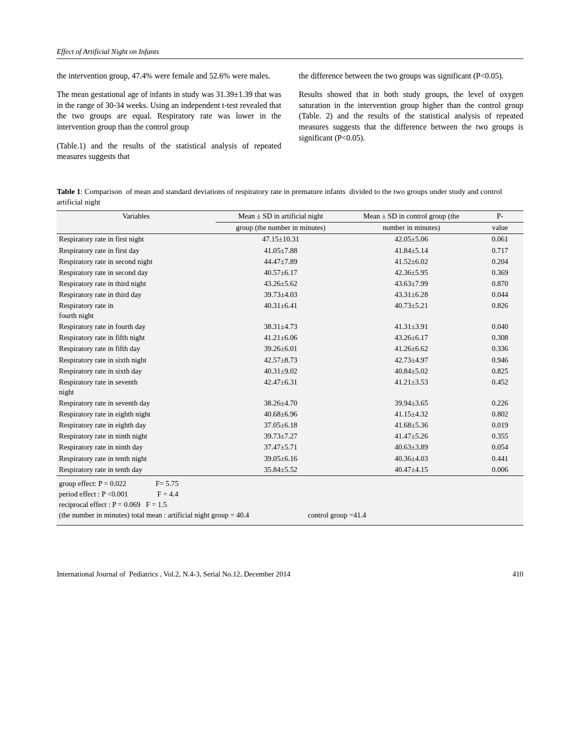Effect of Artificial Night on Infants
the intervention group, 47.4% were female and 52.6% were males.
The mean gestational age of infants in study was 31.39±1.39 that was in the range of 30-34 weeks. Using an independent t-test revealed that the two groups are equal. Respiratory rate was lower in the intervention group than the control group
(Table.1) and the results of the statistical analysis of repeated measures suggests that
the difference between the two groups was significant (P<0.05).
Results showed that in both study groups, the level of oxygen saturation in the intervention group higher than the control group (Table. 2) and the results of the statistical analysis of repeated measures suggests that the difference between the two groups is significant (P<0.05).
Table 1: Comparison of mean and standard deviations of respiratory rate in premature infants divided to the two groups under study and control artificial night
| Variables | Mean ± SD in artificial night | Mean ± SD in control group (the | P- |
| --- | --- | --- | --- |
| group (the number in minutes) | number in minutes) | value |
| Respiratory rate in first night | 47.15±10.31 | 42.05±5.06 | 0.061 |
| Respiratory rate in first day | 41.05±7.88 | 41.84±5.14 | 0.717 |
| Respiratory rate in second night | 44.47±7.89 | 41.52±6.02 | 0.204 |
| Respiratory rate in second day | 40.57±6.17 | 42.36±5.95 | 0.369 |
| Respiratory rate in third night | 43.26±5.62 | 43.63±7.99 | 0.870 |
| Respiratory rate in third day | 39.73±4.03 | 43.31±6.28 | 0.044 |
| Respiratory rate in fourth night | 40.31±6.41 | 40.73±5.21 | 0.826 |
| Respiratory rate in fourth day | 38.31±4.73 | 41.31±3.91 | 0.040 |
| Respiratory rate in fifth night | 41.21±6.06 | 43.26±6.17 | 0.308 |
| Respiratory rate in fifth day | 39.26±6.01 | 41.26±6.62 | 0.336 |
| Respiratory rate in sixth night | 42.57±8.73 | 42.73±4.97 | 0.946 |
| Respiratory rate in sixth day | 40.31±9.02 | 40.84±5.02 | 0.825 |
| Respiratory rate in seventh night | 42.47±6.31 | 41.21±3.53 | 0.452 |
| Respiratory rate in seventh day | 38.26±4.70 | 39.94±3.65 | 0.226 |
| Respiratory rate in eighth night | 40.68±6.96 | 41.15±4.32 | 0.802 |
| Respiratory rate in eighth day | 37.05±6.18 | 41.68±5.36 | 0.019 |
| Respiratory rate in ninth night | 39.73±7.27 | 41.47±5.26 | 0.355 |
| Respiratory rate in ninth day | 37.47±5.71 | 40.63±3.89 | 0.054 |
| Respiratory rate in tenth night | 39.05±6.16 | 40.36±4.03 | 0.441 |
| Respiratory rate in tenth day | 35.84±5.52 | 40.47±4.15 | 0.006 |
group effect: P = 0.022 F= 5.75
period effect : P <0.001 F = 4.4
reciprocal effect : P = 0.069 F = 1.5
(the number in minutes) total mean : artificial night group = 40.4 control group =41.4
International Journal of Pediatrics , Vol.2, N.4-3, Serial No.12, December 2014 410